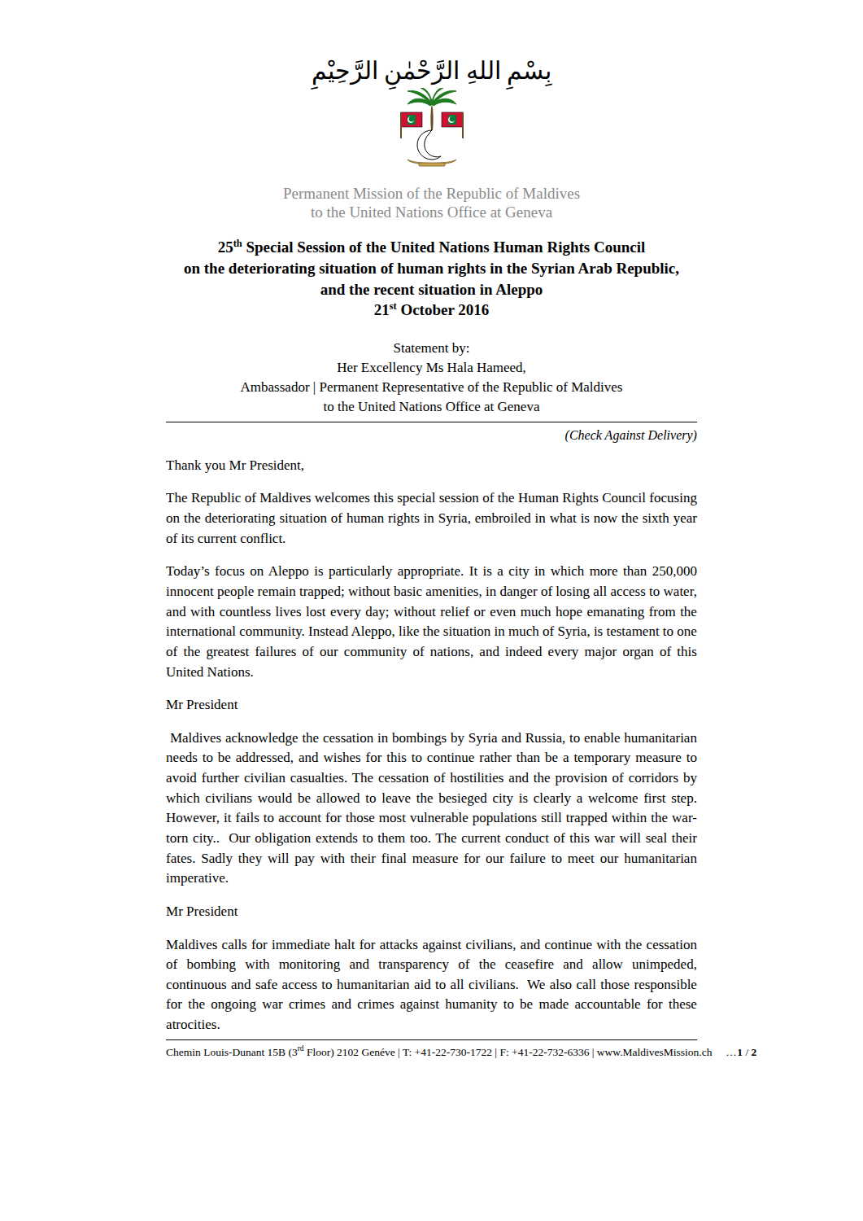بِسْمِ اللهِ الرَّحْمٰنِ الرَّحِيْمِ
Permanent Mission of the Republic of Maldives
to the United Nations Office at Geneva
25th Special Session of the United Nations Human Rights Council
on the deteriorating situation of human rights in the Syrian Arab Republic,
and the recent situation in Aleppo
21st October 2016
Statement by:
Her Excellency Ms Hala Hameed,
Ambassador | Permanent Representative of the Republic of Maldives
to the United Nations Office at Geneva
(Check Against Delivery)
Thank you Mr President,
The Republic of Maldives welcomes this special session of the Human Rights Council focusing on the deteriorating situation of human rights in Syria, embroiled in what is now the sixth year of its current conflict.
Today’s focus on Aleppo is particularly appropriate. It is a city in which more than 250,000 innocent people remain trapped; without basic amenities, in danger of losing all access to water, and with countless lives lost every day; without relief or even much hope emanating from the international community. Instead Aleppo, like the situation in much of Syria, is testament to one of the greatest failures of our community of nations, and indeed every major organ of this United Nations.
Mr President
Maldives acknowledge the cessation in bombings by Syria and Russia, to enable humanitarian needs to be addressed, and wishes for this to continue rather than be a temporary measure to avoid further civilian casualties. The cessation of hostilities and the provision of corridors by which civilians would be allowed to leave the besieged city is clearly a welcome first step. However, it fails to account for those most vulnerable populations still trapped within the war-torn city.. Our obligation extends to them too. The current conduct of this war will seal their fates. Sadly they will pay with their final measure for our failure to meet our humanitarian imperative.
Mr President
Maldives calls for immediate halt for attacks against civilians, and continue with the cessation of bombing with monitoring and transparency of the ceasefire and allow unimpeded, continuous and safe access to humanitarian aid to all civilians. We also call those responsible for the ongoing war crimes and crimes against humanity to be made accountable for these atrocities.
Chemin Louis-Dunant 15B (3rd Floor) 2102 Genéve | T: +41-22-730-1722 | F: +41-22-732-6336 | www.MaldivesMission.ch …1 / 2